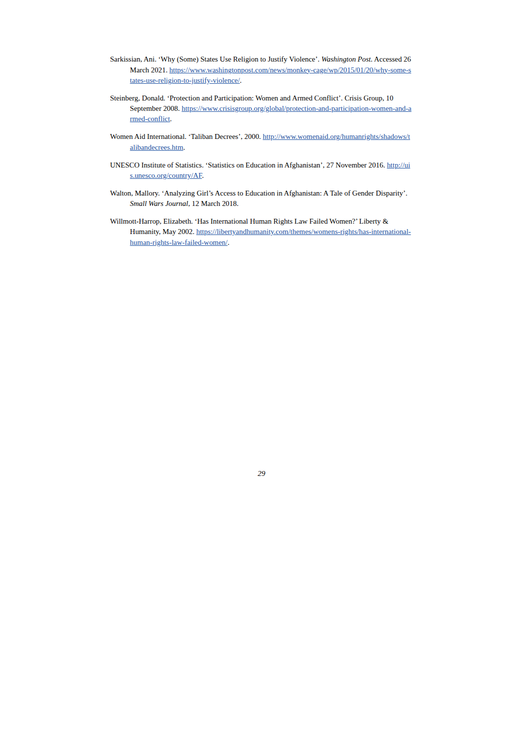Sarkissian, Ani. ‘Why (Some) States Use Religion to Justify Violence’. Washington Post. Accessed 26 March 2021. https://www.washingtonpost.com/news/monkey-cage/wp/2015/01/20/why-some-states-use-religion-to-justify-violence/.
Steinberg, Donald. ‘Protection and Participation: Women and Armed Conflict’. Crisis Group, 10 September 2008. https://www.crisisgroup.org/global/protection-and-participation-women-and-armed-conflict.
Women Aid International. ‘Taliban Decrees’, 2000. http://www.womenaid.org/humanrights/shadows/talibandecrees.htm.
UNESCO Institute of Statistics. ‘Statistics on Education in Afghanistan’, 27 November 2016. http://uis.unesco.org/country/AF.
Walton, Mallory. ‘Analyzing Girl’s Access to Education in Afghanistan: A Tale of Gender Disparity’. Small Wars Journal, 12 March 2018.
Willmott-Harrop, Elizabeth. ‘Has International Human Rights Law Failed Women?’ Liberty & Humanity, May 2002. https://libertyandhumanity.com/themes/womens-rights/has-international-human-rights-law-failed-women/.
29